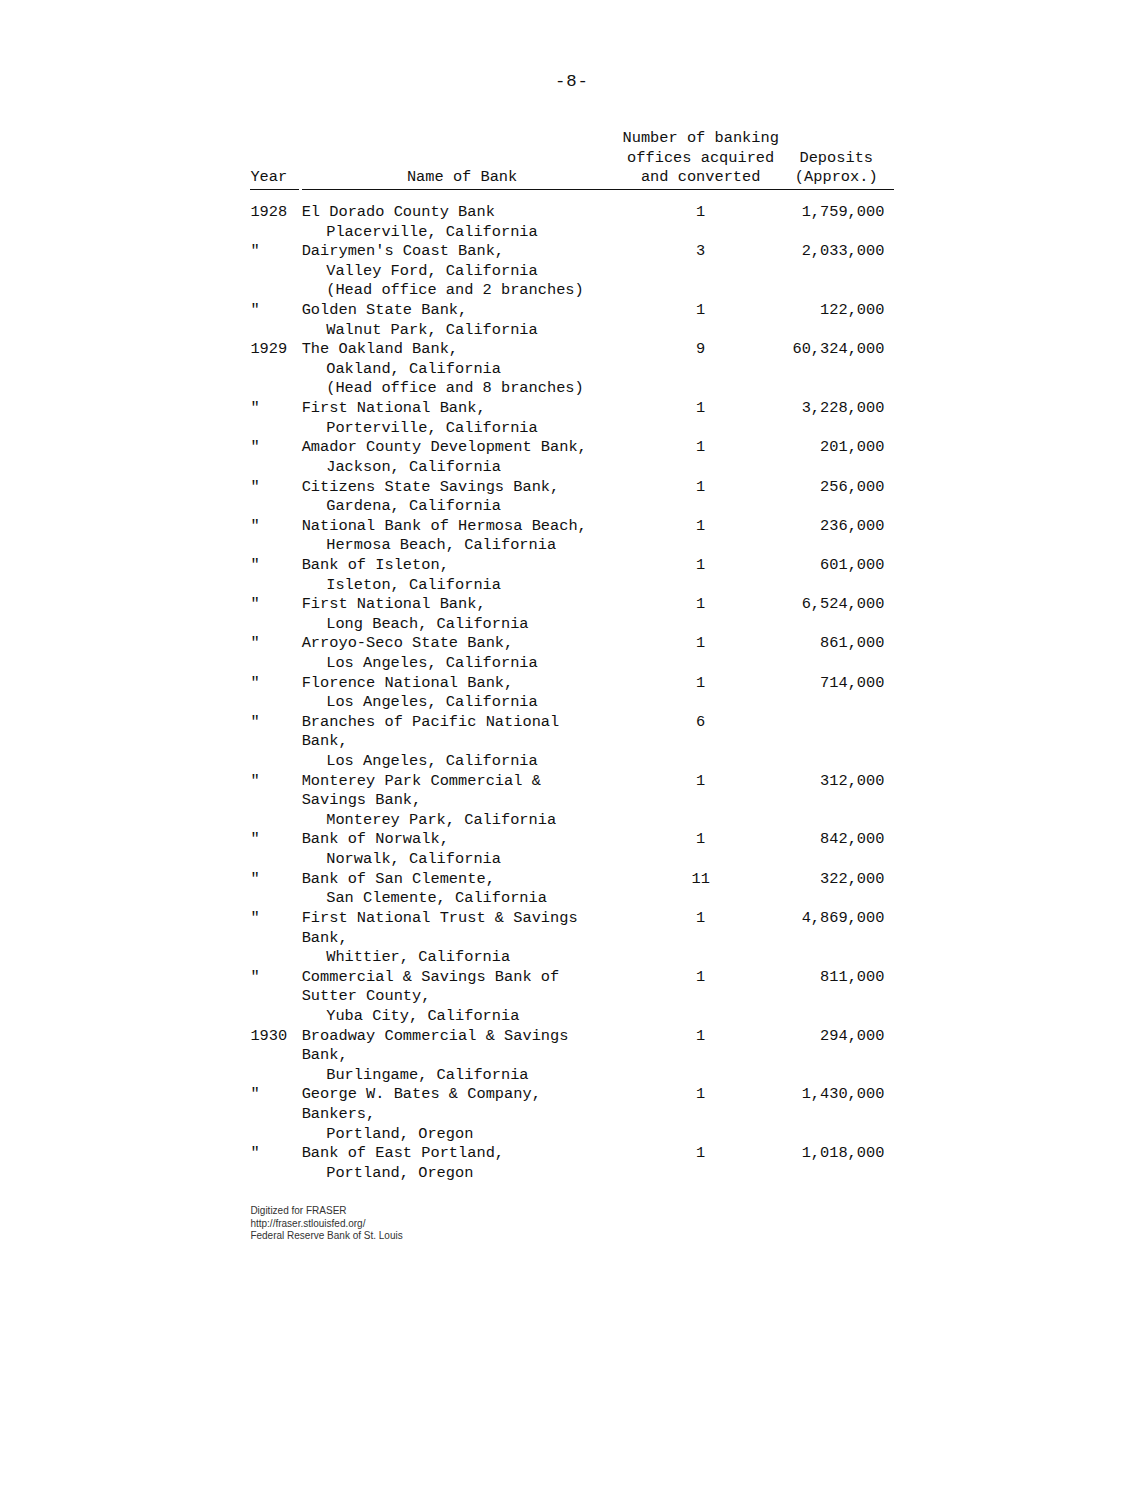-8-
| Year | Name of Bank | Number of banking offices acquired and converted | Deposits (Approx.) |
| --- | --- | --- | --- |
| 1928 | El Dorado County Bank Placerville, California | 1 | 1,759,000 |
| " | Dairymen's Coast Bank, Valley Ford, California (Head office and 2 branches) | 3 | 2,033,000 |
| " | Golden State Bank, Walnut Park, California | 1 | 122,000 |
| 1929 | The Oakland Bank, Oakland, California (Head office and 8 branches) | 9 | 60,324,000 |
| " | First National Bank, Porterville, California | 1 | 3,228,000 |
| " | Amador County Development Bank, Jackson, California | 1 | 201,000 |
| " | Citizens State Savings Bank, Gardena, California | 1 | 256,000 |
| " | National Bank of Hermosa Beach, Hermosa Beach, California | 1 | 236,000 |
| " | Bank of Isleton, Isleton, California | 1 | 601,000 |
| " | First National Bank, Long Beach, California | 1 | 6,524,000 |
| " | Arroyo-Seco State Bank, Los Angeles, California | 1 | 861,000 |
| " | Florence National Bank, Los Angeles, California | 1 | 714,000 |
| " | Branches of Pacific National Bank, Los Angeles, California | 6 | |
| " | Monterey Park Commercial & Savings Bank, Monterey Park, California | 1 | 312,000 |
| " | Bank of Norwalk, Norwalk, California | 1 | 842,000 |
| " | Bank of San Clemente, San Clemente, California | 11 | 322,000 |
| " | First National Trust & Savings Bank, Whittier, California | 1 | 4,869,000 |
| " | Commercial & Savings Bank of Sutter County, Yuba City, California | 1 | 811,000 |
| 1930 | Broadway Commercial & Savings Bank, Burlingame, California | 1 | 294,000 |
| " | George W. Bates & Company, Bankers, Portland, Oregon | 1 | 1,430,000 |
| " | Bank of East Portland, Portland, Oregon | 1 | 1,018,000 |
Digitized for FRASER
http://fraser.stlouisfed.org/
Federal Reserve Bank of St. Louis